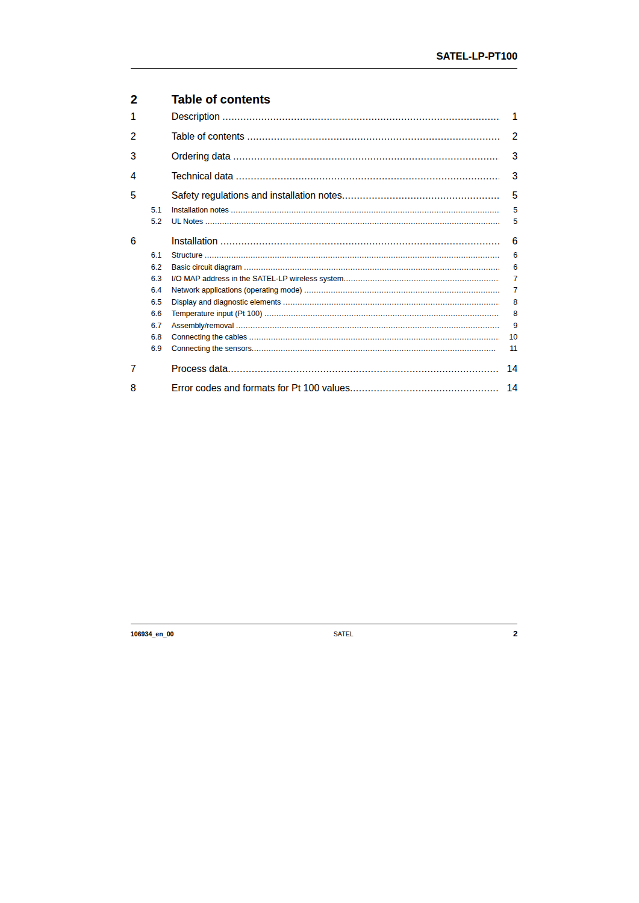SATEL-LP-PT100
2 Table of contents
1 Description ........................................................................................................................... 1
2 Table of contents .................................................................................................................. 2
3 Ordering data ....................................................................................................................... 3
4 Technical data ...................................................................................................................... 3
5 Safety regulations and installation notes................................................................................. 5
5.1 Installation notes ..................................................................................................................... 5
5.2 UL Notes .............................................................................................................................. 5
6 Installation ............................................................................................................................ 6
6.1 Structure .............................................................................................................................. 6
6.2 Basic circuit diagram ................................................................................................................ 6
6.3 I/O MAP address in the SATEL-LP wireless system..................................................................... 7
6.4 Network applications (operating mode) .................................................................................... 7
6.5 Display and diagnostic elements ........................................................................................... 8
6.6 Temperature input (Pt 100) ................................................................................................. 8
6.7 Assembly/removal .................................................................................................................. 9
6.8 Connecting the cables ............................................................................................................. 10
6.9 Connecting the sensors..................................................................................................... 11
7 Process data......................................................................................................................... 14
8 Error codes and formats for Pt 100 values........................................................................... 14
106934_en_00 SATEL 2